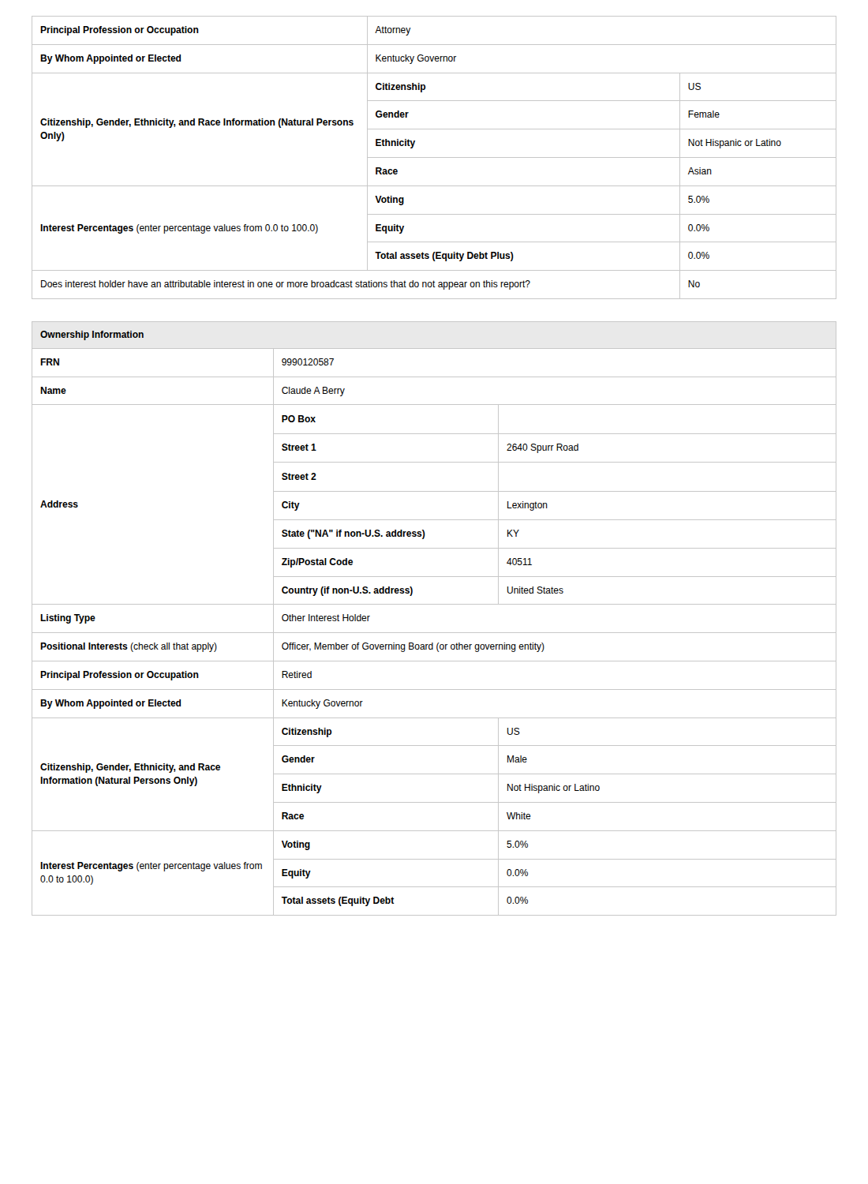| Principal Profession or Occupation | Attorney |
| By Whom Appointed or Elected | Kentucky Governor |
| Citizenship, Gender, Ethnicity, and Race Information (Natural Persons Only) | Citizenship | US |
| Gender | Female |
| Ethnicity | Not Hispanic or Latino |
| Race | Asian |
| Interest Percentages (enter percentage values from 0.0 to 100.0) | Voting | 5.0% |
| Equity | 0.0% |
| Total assets (Equity Debt Plus) | 0.0% |
| Does interest holder have an attributable interest in one or more broadcast stations that do not appear on this report? | No |
| Ownership Information |
| FRN | 9990120587 |
| Name | Claude A Berry |
| Address | PO Box | |
| Street 1 | 2640 Spurr Road |
| Street 2 | |
| City | Lexington |
| State ("NA" if non-U.S. address) | KY |
| Zip/Postal Code | 40511 |
| Country (if non-U.S. address) | United States |
| Listing Type | Other Interest Holder |
| Positional Interests (check all that apply) | Officer, Member of Governing Board (or other governing entity) |
| Principal Profession or Occupation | Retired |
| By Whom Appointed or Elected | Kentucky Governor |
| Citizenship, Gender, Ethnicity, and Race Information (Natural Persons Only) | Citizenship | US |
| Gender | Male |
| Ethnicity | Not Hispanic or Latino |
| Race | White |
| Interest Percentages (enter percentage values from 0.0 to 100.0) | Voting | 5.0% |
| Equity | 0.0% |
| Total assets (Equity Debt | 0.0% |